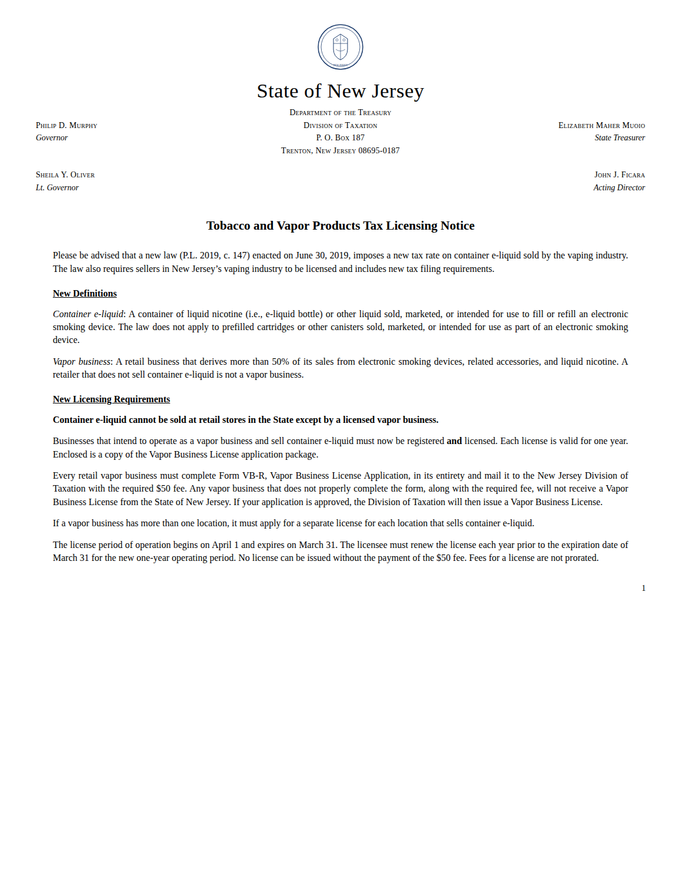NEW JERSEY
State of New Jersey
| | Department of the Treasury | |
| Philip D. Murphy | Division of Taxation | Elizabeth Maher Muoio |
| Governor | P. O. Box 187 | State Treasurer |
| | Trenton, New Jersey 08695-0187 | |
| Sheila Y. Oliver | | John J. Ficara |
| Lt. Governor | | Acting Director |
Tobacco and Vapor Products Tax Licensing Notice
Please be advised that a new law (P.L. 2019, c. 147) enacted on June 30, 2019, imposes a new tax rate on container e-liquid sold by the vaping industry. The law also requires sellers in New Jersey’s vaping industry to be licensed and includes new tax filing requirements.
New Definitions
Container e-liquid: A container of liquid nicotine (i.e., e-liquid bottle) or other liquid sold, marketed, or intended for use to fill or refill an electronic smoking device. The law does not apply to prefilled cartridges or other canisters sold, marketed, or intended for use as part of an electronic smoking device.
Vapor business: A retail business that derives more than 50% of its sales from electronic smoking devices, related accessories, and liquid nicotine. A retailer that does not sell container e-liquid is not a vapor business.
New Licensing Requirements
Container e-liquid cannot be sold at retail stores in the State except by a licensed vapor business.
Businesses that intend to operate as a vapor business and sell container e-liquid must now be registered and licensed. Each license is valid for one year. Enclosed is a copy of the Vapor Business License application package.
Every retail vapor business must complete Form VB-R, Vapor Business License Application, in its entirety and mail it to the New Jersey Division of Taxation with the required $50 fee. Any vapor business that does not properly complete the form, along with the required fee, will not receive a Vapor Business License from the State of New Jersey. If your application is approved, the Division of Taxation will then issue a Vapor Business License.
If a vapor business has more than one location, it must apply for a separate license for each location that sells container e-liquid.
The license period of operation begins on April 1 and expires on March 31. The licensee must renew the license each year prior to the expiration date of March 31 for the new one-year operating period. No license can be issued without the payment of the $50 fee. Fees for a license are not prorated.
1